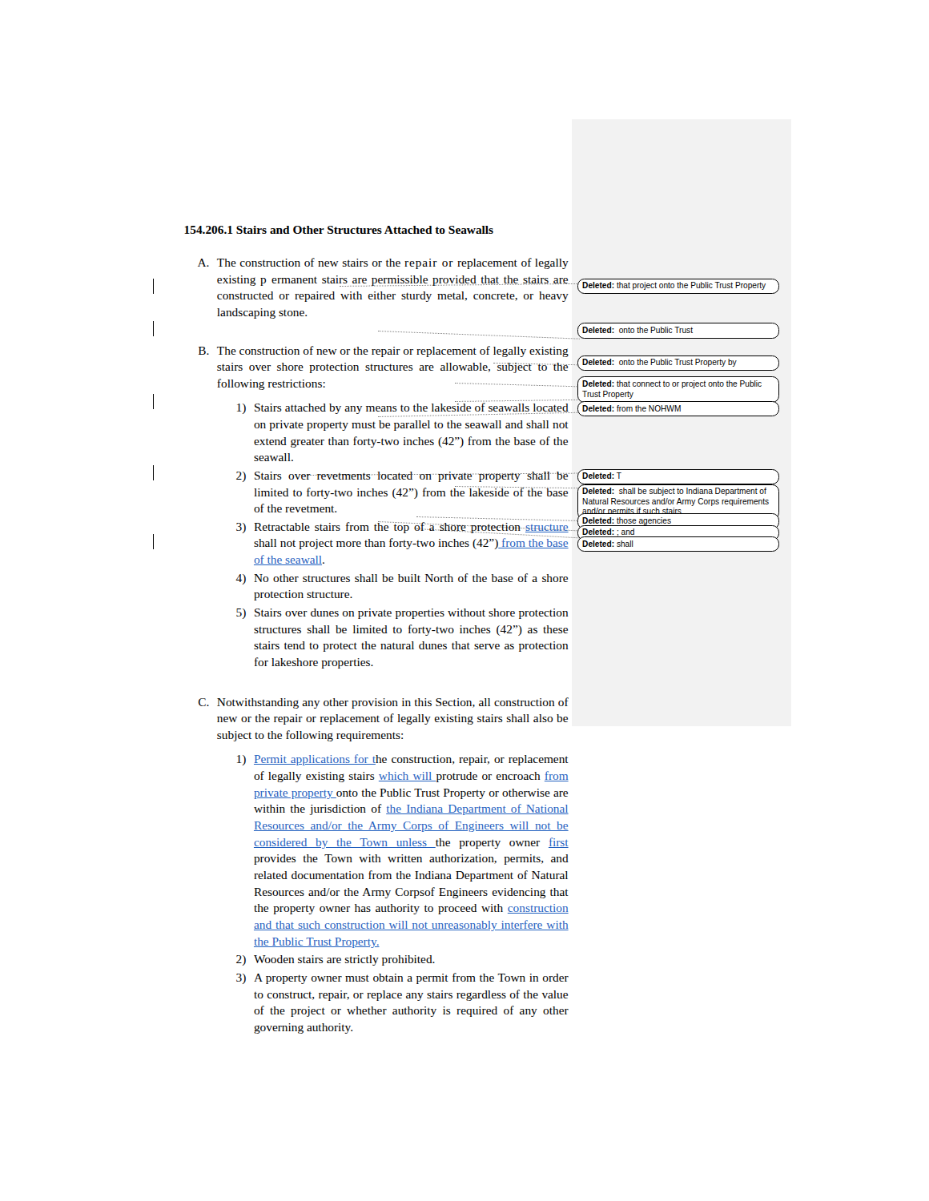154.206.1 Stairs and Other Structures Attached to Seawalls
The construction of new stairs or the repair or replacement of legally existing p ermanent stairs are permissible provided that the stairs are constructed or repaired with either sturdy metal, concrete, or heavy landscaping stone.
The construction of new or the repair or replacement of legally existing stairs over shore protection structures are allowable, subject to the following restrictions:
Stairs attached by any means to the lakeside of seawalls located on private property must be parallel to the seawall and shall not extend greater than forty-two inches (42”) from the base of the seawall.
Stairs over revetments located on private property shall be limited to forty-two inches (42”) from the lakeside of the base of the revetment.
Retractable stairs from the top of a shore protection structure shall not project more than forty-two inches (42”) from the base of the seawall.
No other structures shall be built North of the base of a shore protection structure.
Stairs over dunes on private properties without shore protection structures shall be limited to forty-two inches (42”) as these stairs tend to protect the natural dunes that serve as protection for lakeshore properties.
Notwithstanding any other provision in this Section, all construction of new or the repair or replacement of legally existing stairs shall also be subject to the following requirements:
Permit applications for the construction, repair, or replacement of legally existing stairs which will protrude or encroach from private property onto the Public Trust Property or otherwise are within the jurisdiction of the Indiana Department of National Resources and/or the Army Corps of Engineers will not be considered by the Town unless the property owner first provides the Town with written authorization, permits, and related documentation from the Indiana Department of Natural Resources and/or the Army Corpsof Engineers evidencing that the property owner has authority to proceed with construction and that such construction will not unreasonably interfere with the Public Trust Property.
Wooden stairs are strictly prohibited.
A property owner must obtain a permit from the Town in order to construct, repair, or replace any stairs regardless of the value of the project or whether authority is required of any other governing authority.
Deleted: that project onto the Public Trust Property
Deleted: onto the Public Trust
Deleted: onto the Public Trust Property by
Deleted: that connect to or project onto the Public Trust Property
Deleted: from the NOHWM
Deleted: T
Deleted: shall be subject to Indiana Department of Natural Resources and/or Army Corps requirements and/or permits if such stairs
Deleted: those agencies
Deleted: ; and
Deleted: shall